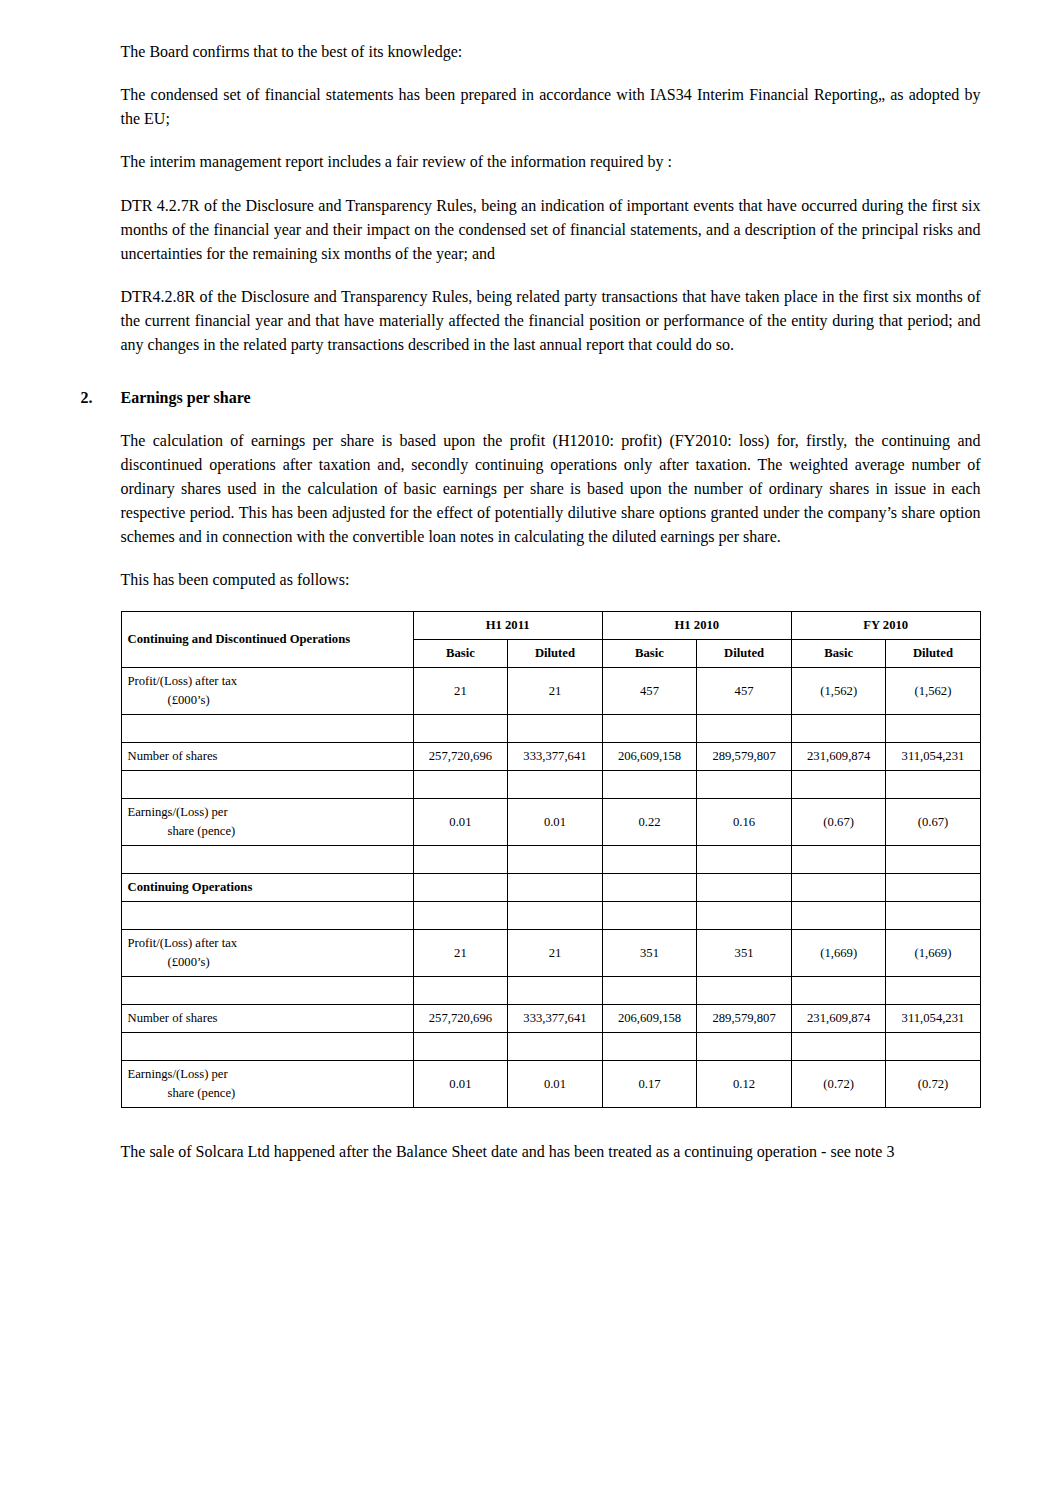The Board confirms that to the best of its knowledge:
The condensed set of financial statements has been prepared in accordance with IAS34 Interim Financial Reporting„ as adopted by the EU;
The interim management report includes a fair review of the information required by :
DTR 4.2.7R of the Disclosure and Transparency Rules, being an indication of important events that have occurred during the first six months of the financial year and their impact on the condensed set of financial statements, and a description of the principal risks and uncertainties for the remaining six months of the year; and
DTR4.2.8R of the Disclosure and Transparency Rules, being related party transactions that have taken place in the first six months of the current financial year and that have materially affected the financial position or performance of the entity during that period; and any changes in the related party transactions described in the last annual report that could do so.
2. Earnings per share
The calculation of earnings per share is based upon the profit (H12010: profit) (FY2010: loss) for, firstly, the continuing and discontinued operations after taxation and, secondly continuing operations only after taxation. The weighted average number of ordinary shares used in the calculation of basic earnings per share is based upon the number of ordinary shares in issue in each respective period. This has been adjusted for the effect of potentially dilutive share options granted under the company’s share option schemes and in connection with the convertible loan notes in calculating the diluted earnings per share.
This has been computed as follows:
| Continuing and Discontinued Operations | H1 2011 | H1 2010 | FY 2010 |
| --- | --- | --- | --- |
| Basic | Diluted | Basic | Diluted | Basic | Diluted |
| Profit/(Loss) after tax (£000’s) | 21 | 21 | 457 | 457 | (1,562) | (1,562) |
| Number of shares | 257,720,696 | 333,377,641 | 206,609,158 | 289,579,807 | 231,609,874 | 311,054,231 |
| Earnings/(Loss) per share (pence) | 0.01 | 0.01 | 0.22 | 0.16 | (0.67) | (0.67) |
| Continuing Operations | | | | | | |
| Profit/(Loss) after tax (£000’s) | 21 | 21 | 351 | 351 | (1,669) | (1,669) |
| Number of shares | 257,720,696 | 333,377,641 | 206,609,158 | 289,579,807 | 231,609,874 | 311,054,231 |
| Earnings/(Loss) per share (pence) | 0.01 | 0.01 | 0.17 | 0.12 | (0.72) | (0.72) |
The sale of Solcara Ltd happened after the Balance Sheet date and has been treated as a continuing operation - see note 3